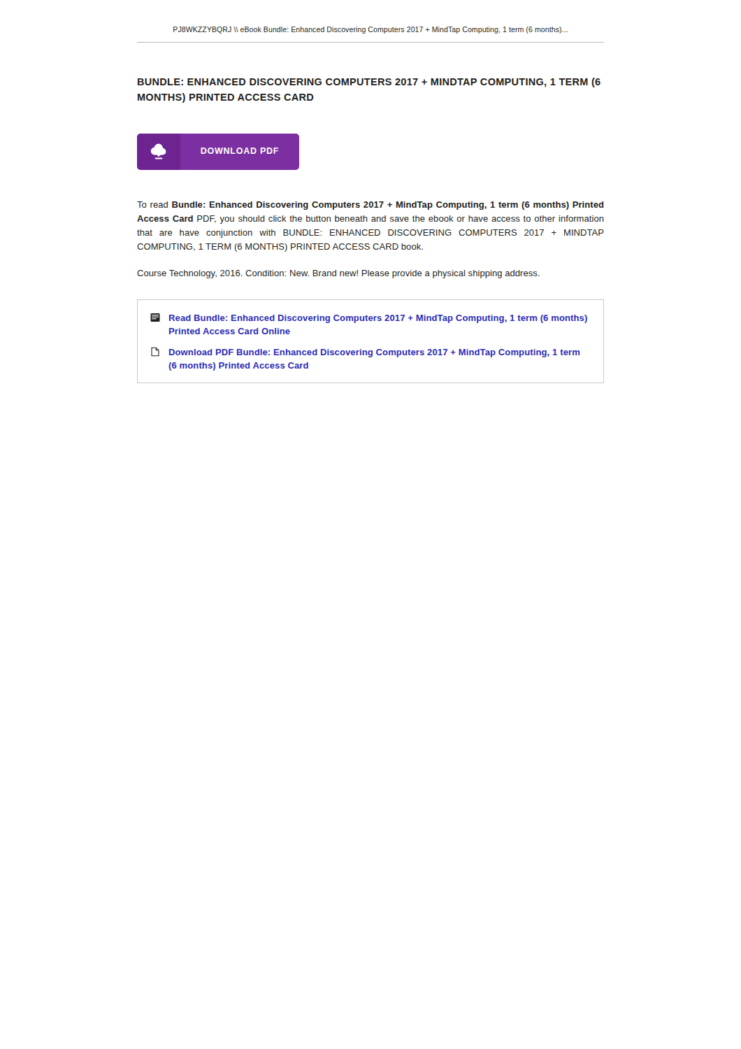PJ8WKZZYBQRJ \\ eBook Bundle: Enhanced Discovering Computers 2017 + MindTap Computing, 1 term (6 months)...
Bundle: Enhanced Discovering Computers 2017 + MindTap Computing, 1 term (6 months) Printed Access Card
Download PDF
To read Bundle: Enhanced Discovering Computers 2017 + MindTap Computing, 1 term (6 months) Printed Access Card PDF, you should click the button beneath and save the ebook or have access to other information that are have conjunction with BUNDLE: ENHANCED DISCOVERING COMPUTERS 2017 + MINDTAP COMPUTING, 1 TERM (6 MONTHS) PRINTED ACCESS CARD book.
Course Technology, 2016. Condition: New. Brand new! Please provide a physical shipping address.
Read Bundle: Enhanced Discovering Computers 2017 + MindTap Computing, 1 term (6 months) Printed Access Card Online
Download PDF Bundle: Enhanced Discovering Computers 2017 + MindTap Computing, 1 term (6 months) Printed Access Card